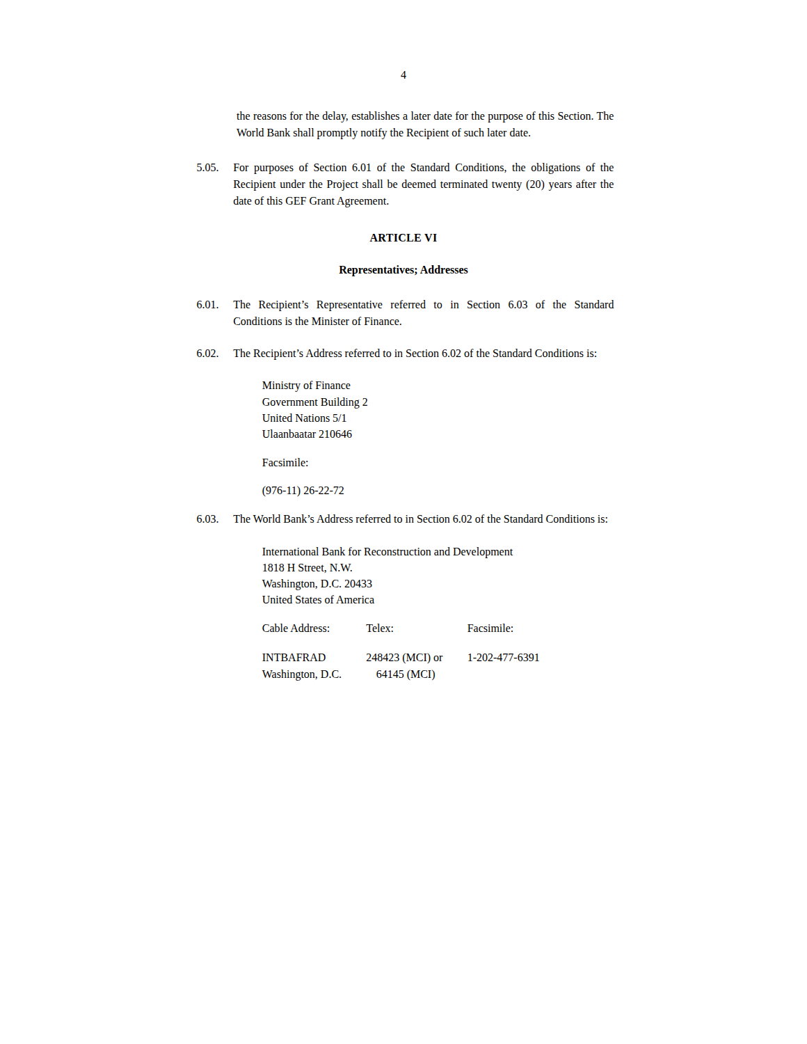4
the reasons for the delay, establishes a later date for the purpose of this Section. The World Bank shall promptly notify the Recipient of such later date.
5.05.
For purposes of Section 6.01 of the Standard Conditions, the obligations of the Recipient under the Project shall be deemed terminated twenty (20) years after the date of this GEF Grant Agreement.
ARTICLE VI
Representatives; Addresses
6.01.
The Recipient’s Representative referred to in Section 6.03 of the Standard Conditions is the Minister of Finance.
6.02.
The Recipient’s Address referred to in Section 6.02 of the Standard Conditions is:
Ministry of Finance
Government Building 2
United Nations 5/1
Ulaanbaatar 210646
Facsimile:
(976-11) 26-22-72
6.03.
The World Bank’s Address referred to in Section 6.02 of the Standard Conditions is:
International Bank for Reconstruction and Development
1818 H Street, N.W.
Washington, D.C. 20433
United States of America
| Cable Address: | Telex: | Facsimile: |
| INTBAFRAD | 248423 (MCI) or | 1-202-477-6391 |
| Washington, D.C. | 64145 (MCI) | |